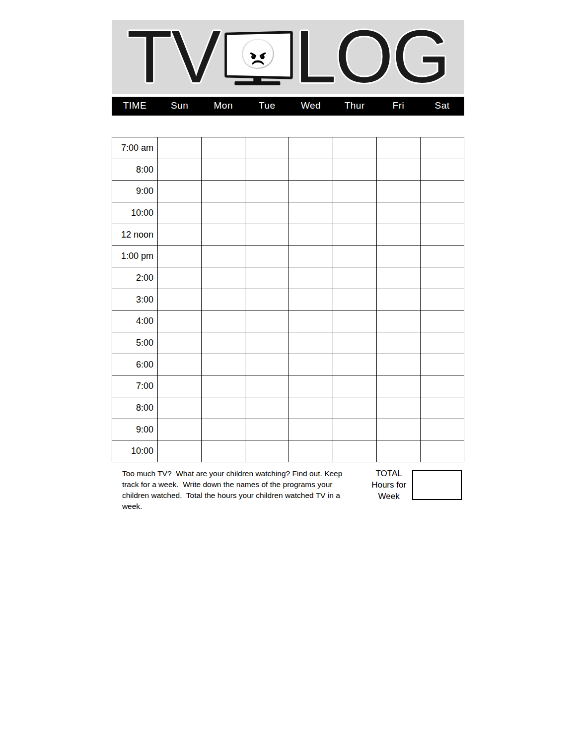TV
😠
LOG
| TIME | Sun | Mon | Tue | Wed | Thur | Fri | Sat |
| --- | --- | --- | --- | --- | --- | --- | --- |
| 7:00 am | | | | | | | |
| 8:00 | | | | | | | |
| 9:00 | | | | | | | |
| 10:00 | | | | | | | |
| 12 noon | | | | | | | |
| 1:00 pm | | | | | | | |
| 2:00 | | | | | | | |
| 3:00 | | | | | | | |
| 4:00 | | | | | | | |
| 5:00 | | | | | | | |
| 6:00 | | | | | | | |
| 7:00 | | | | | | | |
| 8:00 | | | | | | | |
| 9:00 | | | | | | | |
| 10:00 | | | | | | | |
Too much TV? What are your children watching? Find out. Keep track for a week. Write down the names of the programs your children watched. Total the hours your children watched TV in a week.
TOTAL
Hours for
Week